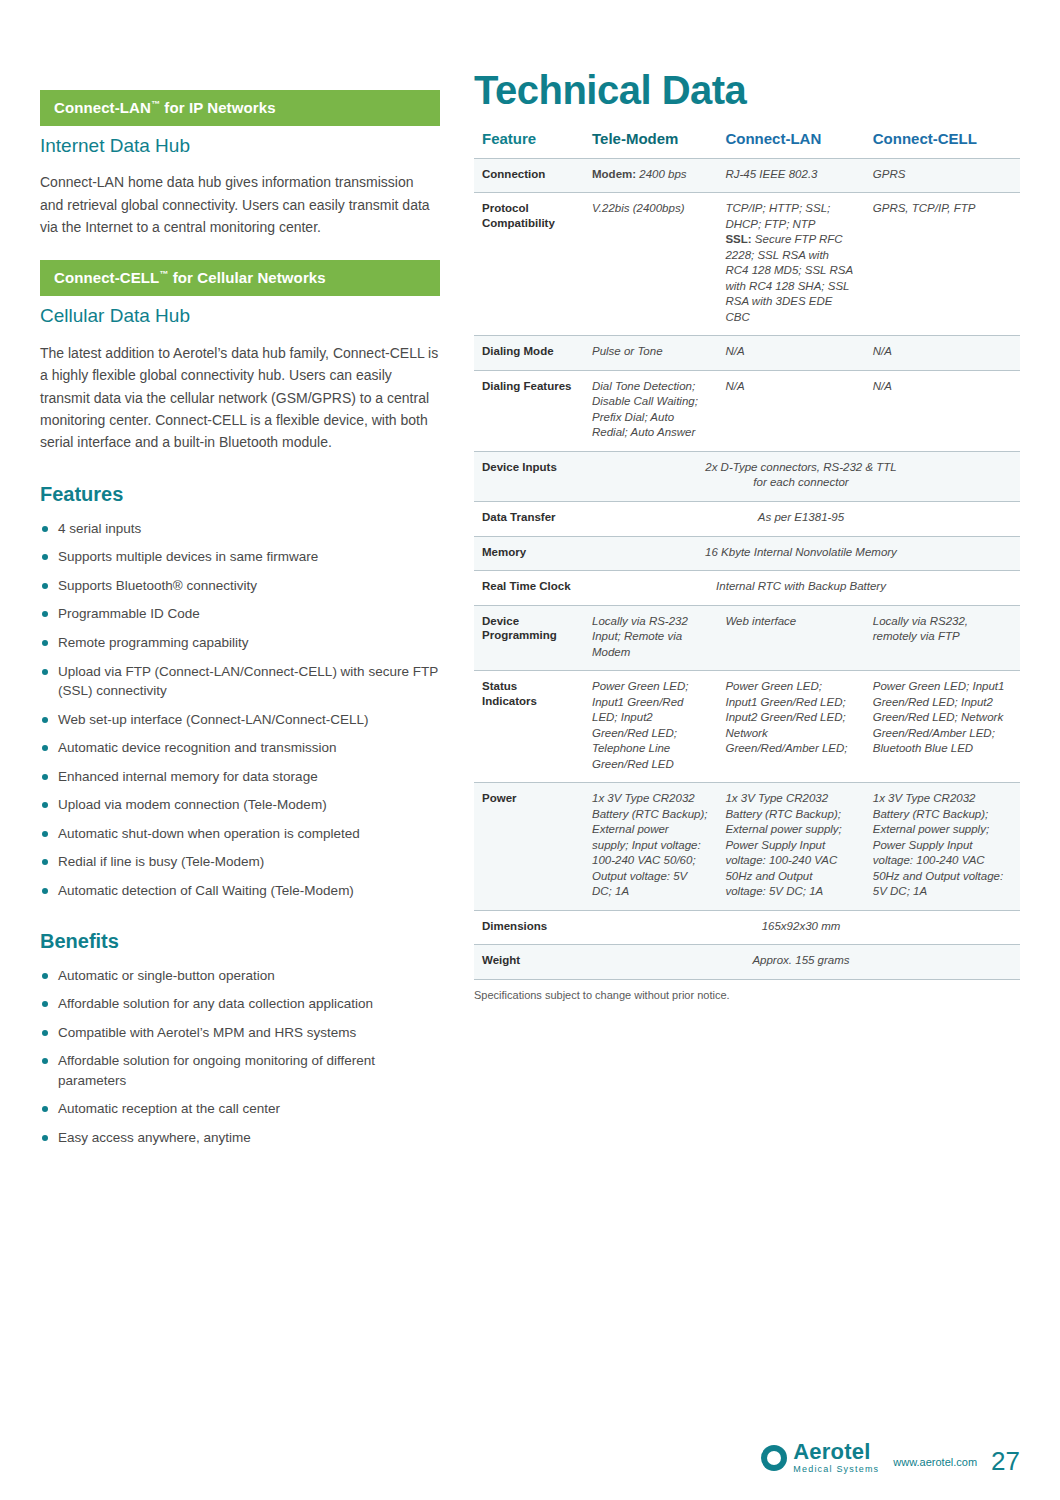Connect-LAN™ for IP Networks
Internet Data Hub
Connect-LAN home data hub gives information transmission and retrieval global connectivity. Users can easily transmit data via the Internet to a central monitoring center.
Connect-CELL™ for Cellular Networks
Cellular Data Hub
The latest addition to Aerotel’s data hub family, Connect-CELL is a highly flexible global connectivity hub. Users can easily transmit data via the cellular network (GSM/GPRS) to a central monitoring center. Connect-CELL is a flexible device, with both serial interface and a built-in Bluetooth module.
Features
4 serial inputs
Supports multiple devices in same firmware
Supports Bluetooth® connectivity
Programmable ID Code
Remote programming capability
Upload via FTP (Connect-LAN/Connect-CELL) with secure FTP (SSL) connectivity
Web set-up interface (Connect-LAN/Connect-CELL)
Automatic device recognition and transmission
Enhanced internal memory for data storage
Upload via modem connection (Tele-Modem)
Automatic shut-down when operation is completed
Redial if line is busy (Tele-Modem)
Automatic detection of Call Waiting (Tele-Modem)
Benefits
Automatic or single-button operation
Affordable solution for any data collection application
Compatible with Aerotel’s MPM and HRS systems
Affordable solution for ongoing monitoring of different parameters
Automatic reception at the call center
Easy access anywhere, anytime
Technical Data
| Feature | Tele-Modem | Connect-LAN | Connect-CELL |
| --- | --- | --- | --- |
| Connection | Modem: 2400 bps | RJ-45 IEEE 802.3 | GPRS |
| Protocol Compatibility | V.22bis (2400bps) | TCP/IP; HTTP; SSL; DHCP; FTP; NTP SSL: Secure FTP RFC 2228; SSL RSA with RC4 128 MD5; SSL RSA with RC4 128 SHA; SSL RSA with 3DES EDE CBC | GPRS, TCP/IP, FTP |
| Dialing Mode | Pulse or Tone | N/A | N/A |
| Dialing Features | Dial Tone Detection; Disable Call Waiting; Prefix Dial; Auto Redial; Auto Answer | N/A | N/A |
| Device Inputs | 2x D-Type connectors, RS-232 & TTL for each connector |
| Data Transfer | As per E1381-95 |
| Memory | 16 Kbyte Internal Nonvolatile Memory |
| Real Time Clock | Internal RTC with Backup Battery |
| Device Programming | Locally via RS-232 Input; Remote via Modem | Web interface | Locally via RS232, remotely via FTP |
| Status Indicators | Power Green LED; Input1 Green/Red LED; Input2 Green/Red LED; Telephone Line Green/Red LED | Power Green LED; Input1 Green/Red LED; Input2 Green/Red LED; Network Green/Red/Amber LED; | Power Green LED; Input1 Green/Red LED; Input2 Green/Red LED; Network Green/Red/Amber LED; Bluetooth Blue LED |
| Power | 1x 3V Type CR2032 Battery (RTC Backup); External power supply; Input voltage: 100-240 VAC 50/60; Output voltage: 5V DC; 1A | 1x 3V Type CR2032 Battery (RTC Backup); External power supply; Power Supply Input voltage: 100-240 VAC 50Hz and Output voltage: 5V DC; 1A | 1x 3V Type CR2032 Battery (RTC Backup); External power supply; Power Supply Input voltage: 100-240 VAC 50Hz and Output voltage: 5V DC; 1A |
| Dimensions | 165x92x30 mm |
| Weight | Approx. 155 grams |
Specifications subject to change without prior notice.
Aerotel Medical Systems
www.aerotel.com
27